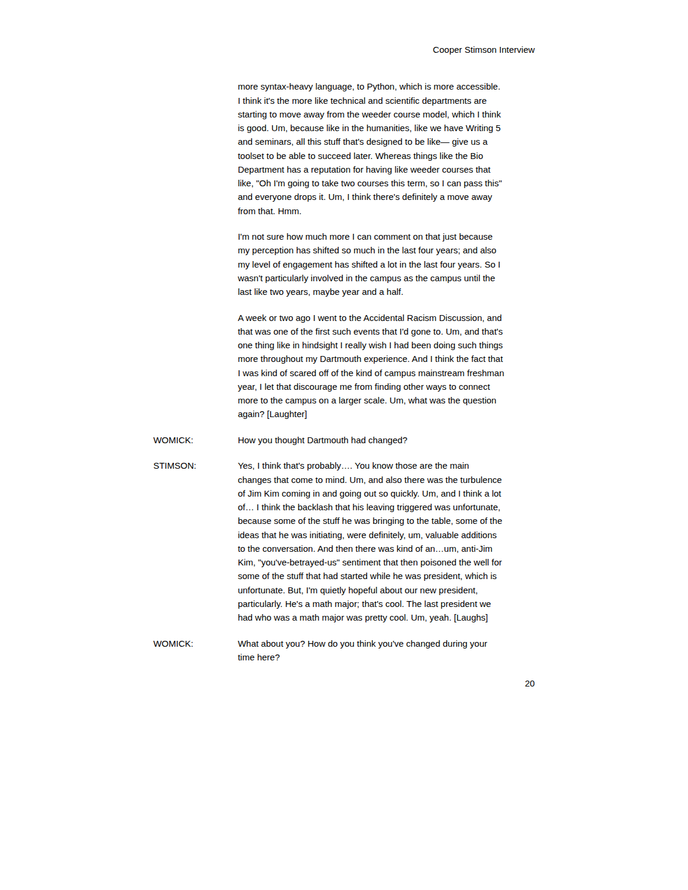Cooper Stimson Interview
more syntax-heavy language, to Python, which is more accessible. I think it's the more like technical and scientific departments are starting to move away from the weeder course model, which I think is good. Um, because like in the humanities, like we have Writing 5 and seminars, all this stuff that's designed to be like— give us a toolset to be able to succeed later. Whereas things like the Bio Department has a reputation for having like weeder courses that like, "Oh I'm going to take two courses this term, so I can pass this" and everyone drops it. Um, I think there's definitely a move away from that. Hmm.
I'm not sure how much more I can comment on that just because my perception has shifted so much in the last four years; and also my level of engagement has shifted a lot in the last four years. So I wasn't particularly involved in the campus as the campus until the last like two years, maybe year and a half.
A week or two ago I went to the Accidental Racism Discussion, and that was one of the first such events that I'd gone to. Um, and that's one thing like in hindsight I really wish I had been doing such things more throughout my Dartmouth experience. And I think the fact that I was kind of scared off of the kind of campus mainstream freshman year, I let that discourage me from finding other ways to connect more to the campus on a larger scale. Um, what was the question again? [Laughter]
WOMICK:
How you thought Dartmouth had changed?
STIMSON:
Yes, I think that's probably…. You know those are the main changes that come to mind. Um, and also there was the turbulence of Jim Kim coming in and going out so quickly. Um, and I think a lot of… I think the backlash that his leaving triggered was unfortunate, because some of the stuff he was bringing to the table, some of the ideas that he was initiating, were definitely, um, valuable additions to the conversation. And then there was kind of an…um, anti-Jim Kim, "you've-betrayed-us" sentiment that then poisoned the well for some of the stuff that had started while he was president, which is unfortunate. But, I'm quietly hopeful about our new president, particularly. He's a math major; that's cool. The last president we had who was a math major was pretty cool. Um, yeah. [Laughs]
WOMICK:
What about you? How do you think you've changed during your time here?
20